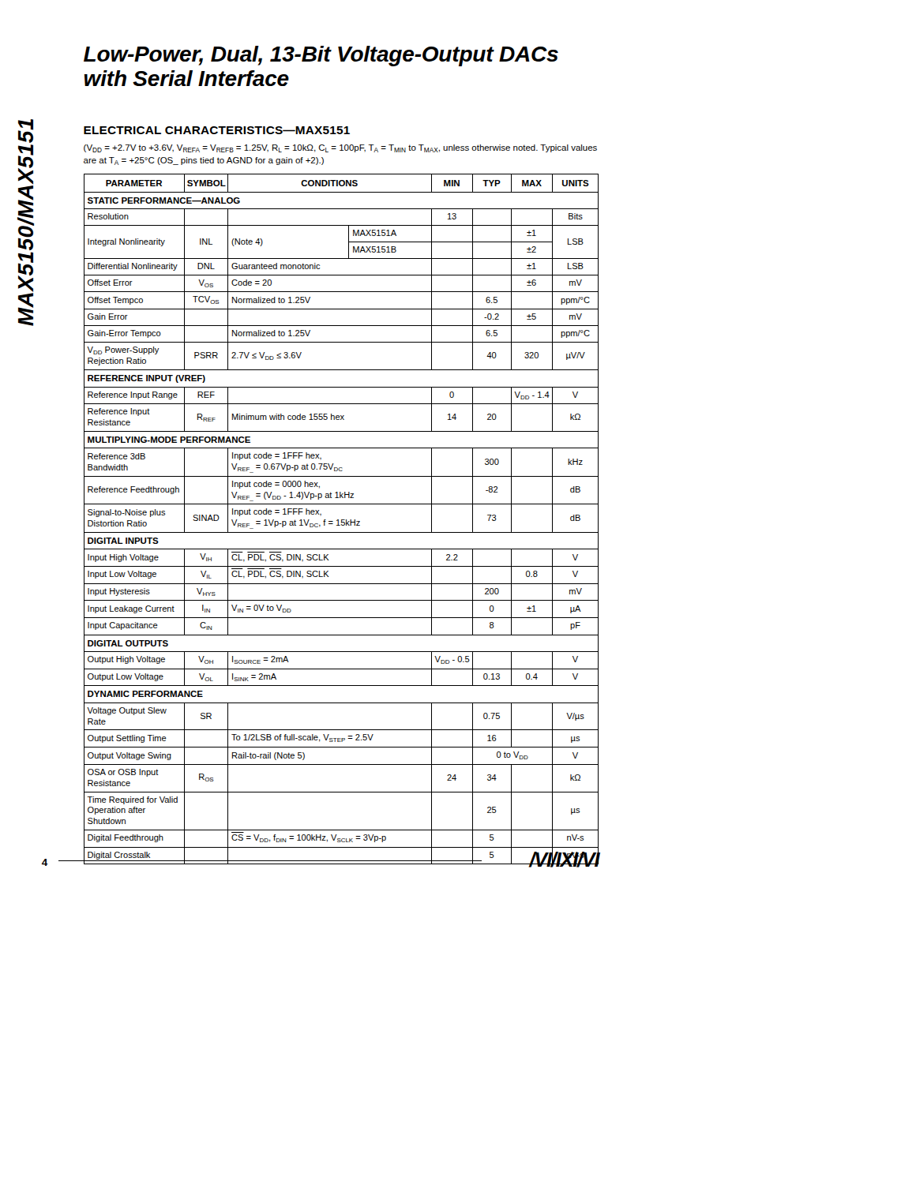MAX5150/MAX5151
Low-Power, Dual, 13-Bit Voltage-Output DACs
with Serial Interface
ELECTRICAL CHARACTERISTICS—MAX5151
(VDD = +2.7V to +3.6V, VREFA = VREFB = 1.25V, RL = 10kΩ, CL = 100pF, TA = TMIN to TMAX, unless otherwise noted. Typical values are at TA = +25°C (OS_ pins tied to AGND for a gain of +2).)
| PARAMETER | SYMBOL | CONDITIONS | MIN | TYP | MAX | UNITS |
| --- | --- | --- | --- | --- | --- | --- |
| STATIC PERFORMANCE—ANALOG |
| Resolution | | | 13 | | | Bits |
| Integral Nonlinearity | INL | (Note 4) | MAX5151A | | | ±1 | LSB |
| MAX5151B | | | ±2 |
| Differential Nonlinearity | DNL | Guaranteed monotonic | | | ±1 | LSB |
| Offset Error | V OS | Code = 20 | | | ±6 | mV |
| Offset Tempco | TCV OS | Normalized to 1.25V | | 6.5 | | ppm/°C |
| Gain Error | | | | -0.2 | ±5 | mV |
| Gain-Error Tempco | | Normalized to 1.25V | | 6.5 | | ppm/°C |
| V DD Power-Supply Rejection Ratio | PSRR | 2.7V ≤ V DD ≤ 3.6V | | 40 | 320 | µV/V |
| REFERENCE INPUT (VREF) |
| Reference Input Range | REF | | 0 | | V DD - 1.4 | V |
| Reference Input Resistance | R REF | Minimum with code 1555 hex | 14 | 20 | | kΩ |
| MULTIPLYING-MODE PERFORMANCE |
| Reference 3dB Bandwidth | | Input code = 1FFF hex, V REF_ = 0.67Vp-p at 0.75V DC | | 300 | | kHz |
| Reference Feedthrough | | Input code = 0000 hex, V REF_ = (V DD - 1.4)Vp-p at 1kHz | | -82 | | dB |
| Signal-to-Noise plus Distortion Ratio | SINAD | Input code = 1FFF hex, V REF_ = 1Vp-p at 1V DC , f = 15kHz | | 73 | | dB |
| DIGITAL INPUTS |
| Input High Voltage | V IH | CL , PDL , CS , DIN, SCLK | 2.2 | | | V |
| Input Low Voltage | V IL | CL , PDL , CS , DIN, SCLK | | | 0.8 | V |
| Input Hysteresis | V HYS | | | 200 | | mV |
| Input Leakage Current | I IN | V IN = 0V to V DD | | 0 | ±1 | µA |
| Input Capacitance | C IN | | | 8 | | pF |
| DIGITAL OUTPUTS |
| Output High Voltage | V OH | I SOURCE = 2mA | V DD - 0.5 | | | V |
| Output Low Voltage | V OL | I SINK = 2mA | | 0.13 | 0.4 | V |
| DYNAMIC PERFORMANCE |
| Voltage Output Slew Rate | SR | | | 0.75 | | V/µs |
| Output Settling Time | | To 1/2LSB of full-scale, V STEP = 2.5V | | 16 | | µs |
| Output Voltage Swing | | Rail-to-rail (Note 5) | | 0 to V DD | V |
| OSA or OSB Input Resistance | R OS | | 24 | 34 | | kΩ |
| Time Required for Valid Operation after Shutdown | | | | 25 | | µs |
| Digital Feedthrough | | CS = V DD , f DIN = 100kHz, V SCLK = 3Vp-p | | 5 | | nV-s |
| Digital Crosstalk | | | | 5 | | nV-s |
4
/VI/IXI/VI